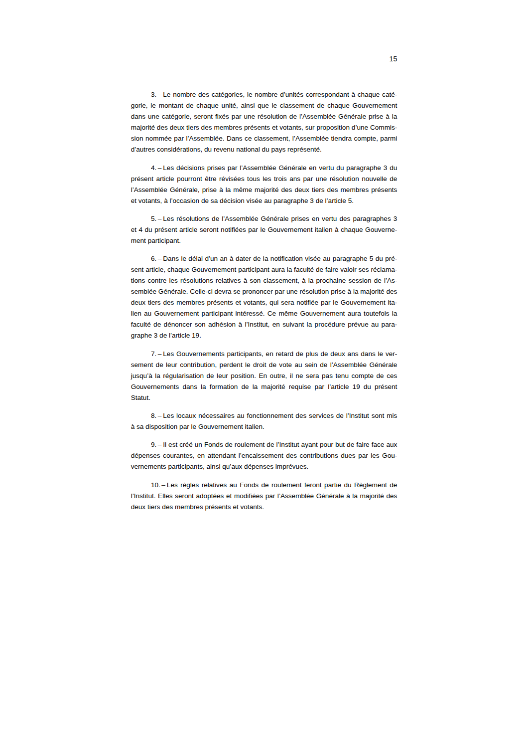15
3.–Le nombre des catégories, le nombre d’unités correspondant à chaque catégorie, le montant de chaque unité, ainsi que le classement de chaque Gouvernement dans une catégorie, seront fixés par une résolution de l’Assemblée Générale prise à la majorité des deux tiers des membres présents et votants, sur proposition d’une Commission nommée par l’Assemblée. Dans ce classement, l’Assemblée tiendra compte, parmi d’autres considérations, du revenu national du pays représenté.
4.–Les décisions prises par l’Assemblée Générale en vertu du paragraphe 3 du présent article pourront être révisées tous les trois ans par une résolution nouvelle de l’Assemblée Générale, prise à la même majorité des deux tiers des membres présents et votants, à l’occasion de sa décision visée au paragraphe 3 de l’article 5.
5.–Les résolutions de l’Assemblée Générale prises en vertu des paragraphes 3 et 4 du présent article seront notifiées par le Gouvernement italien à chaque Gouvernement participant.
6.–Dans le délai d’un an à dater de la notification visée au paragraphe 5 du présent article, chaque Gouvernement participant aura la faculté de faire valoir ses réclamations contre les résolutions relatives à son classement, à la prochaine session de l’Assemblée Générale. Celle-ci devra se prononcer par une résolution prise à la majorité des deux tiers des membres présents et votants, qui sera notifiée par le Gouvernement italien au Gouvernement participant intéressé. Ce même Gouvernement aura toutefois la faculté de dénoncer son adhésion à l’Institut, en suivant la procédure prévue au paragraphe 3 de l’article 19.
7.–Les Gouvernements participants, en retard de plus de deux ans dans le versement de leur contribution, perdent le droit de vote au sein de l’Assemblée Générale jusqu’à la régularisation de leur position. En outre, il ne sera pas tenu compte de ces Gouvernements dans la formation de la majorité requise par l’article 19 du présent Statut.
8.–Les locaux nécessaires au fonctionnement des services de l’Institut sont mis à sa disposition par le Gouvernement italien.
9.–Il est créé un Fonds de roulement de l’Institut ayant pour but de faire face aux dépenses courantes, en attendant l’encaissement des contributions dues par les Gouvernements participants, ainsi qu’aux dépenses imprévues.
10.–Les règles relatives au Fonds de roulement feront partie du Règlement de l’Institut. Elles seront adoptées et modifiées par l’Assemblée Générale à la majorité des deux tiers des membres présents et votants.